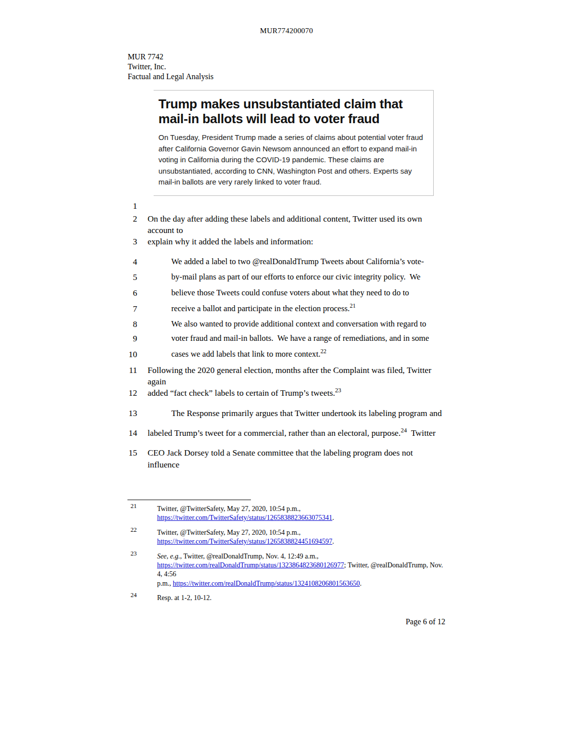MUR774200070
MUR 7742
Twitter, Inc.
Factual and Legal Analysis
Trump makes unsubstantiated claim that mail-in ballots will lead to voter fraud
On Tuesday, President Trump made a series of claims about potential voter fraud after California Governor Gavin Newsom announced an effort to expand mail-in voting in California during the COVID-19 pandemic. These claims are unsubstantiated, according to CNN, Washington Post and others. Experts say mail-in ballots are very rarely linked to voter fraud.
1
2
On the day after adding these labels and additional content, Twitter used its own account to
3
explain why it added the labels and information:
4
We added a label to two @realDonaldTrump Tweets about California’s vote-
5
by-mail plans as part of our efforts to enforce our civic integrity policy. We
6
believe those Tweets could confuse voters about what they need to do to
7
receive a ballot and participate in the election process.21
8
We also wanted to provide additional context and conversation with regard to
9
voter fraud and mail-in ballots. We have a range of remediations, and in some
10
cases we add labels that link to more context.22
11
Following the 2020 general election, months after the Complaint was filed, Twitter again
12
added “fact check” labels to certain of Trump’s tweets.23
13
The Response primarily argues that Twitter undertook its labeling program and
14
labeled Trump’s tweet for a commercial, rather than an electoral, purpose.24 Twitter
15
CEO Jack Dorsey told a Senate committee that the labeling program does not influence
21
Twitter, @TwitterSafety, May 27, 2020, 10:54 p.m.,
https://twitter.com/TwitterSafety/status/1265838823663075341.
22
Twitter, @TwitterSafety, May 27, 2020, 10:54 p.m.,
https://twitter.com/TwitterSafety/status/1265838824451694597.
23
See, e.g., Twitter, @realDonaldTrump, Nov. 4, 12:49 a.m.,
https://twitter.com/realDonaldTrump/status/1323864823680126977; Twitter, @realDonaldTrump, Nov. 4, 4:56
p.m., https://twitter.com/realDonaldTrump/status/1324108206801563650.
24
Resp. at 1-2, 10-12.
Page 6 of 12